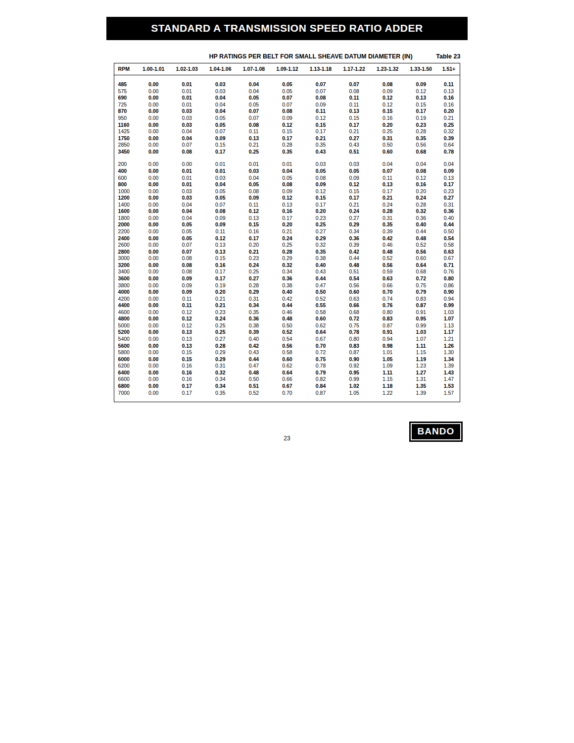STANDARD A TRANSMISSION SPEED RATIO ADDER
HP RATINGS PER BELT FOR SMALL SHEAVE DATUM DIAMETER (IN) Table 23
| RPM | 1.00-1.01 | 1.02-1.03 | 1.04-1.06 | 1.07-1.08 | 1.09-1.12 | 1.13-1.18 | 1.17-1.22 | 1.23-1.32 | 1.33-1.50 | 1.51+ |
| --- | --- | --- | --- | --- | --- | --- | --- | --- | --- | --- |
| 485 | 0.00 | 0.01 | 0.03 | 0.04 | 0.05 | 0.07 | 0.07 | 0.08 | 0.09 | 0.11 |
| 575 | 0.00 | 0.01 | 0.03 | 0.04 | 0.05 | 0.07 | 0.08 | 0.09 | 0.12 | 0.13 |
| 690 | 0.00 | 0.01 | 0.04 | 0.05 | 0.07 | 0.08 | 0.11 | 0.12 | 0.13 | 0.16 |
| 725 | 0.00 | 0.01 | 0.04 | 0.05 | 0.07 | 0.09 | 0.11 | 0.12 | 0.15 | 0.16 |
| 870 | 0.00 | 0.03 | 0.04 | 0.07 | 0.08 | 0.11 | 0.13 | 0.15 | 0.17 | 0.20 |
| 950 | 0.00 | 0.03 | 0.05 | 0.07 | 0.09 | 0.12 | 0.15 | 0.16 | 0.19 | 0.21 |
| 1160 | 0.00 | 0.03 | 0.05 | 0.08 | 0.12 | 0.15 | 0.17 | 0.20 | 0.23 | 0.25 |
| 1425 | 0.00 | 0.04 | 0.07 | 0.11 | 0.15 | 0.17 | 0.21 | 0.25 | 0.28 | 0.32 |
| 1750 | 0.00 | 0.04 | 0.09 | 0.13 | 0.17 | 0.21 | 0.27 | 0.31 | 0.35 | 0.39 |
| 2850 | 0.00 | 0.07 | 0.15 | 0.21 | 0.28 | 0.35 | 0.43 | 0.50 | 0.56 | 0.64 |
| 3450 | 0.00 | 0.08 | 0.17 | 0.25 | 0.35 | 0.43 | 0.51 | 0.60 | 0.68 | 0.78 |
| 200 | 0.00 | 0.00 | 0.01 | 0.01 | 0.01 | 0.03 | 0.03 | 0.04 | 0.04 | 0.04 |
| 400 | 0.00 | 0.01 | 0.01 | 0.03 | 0.04 | 0.05 | 0.05 | 0.07 | 0.08 | 0.09 |
| 600 | 0.00 | 0.01 | 0.03 | 0.04 | 0.05 | 0.08 | 0.09 | 0.11 | 0.12 | 0.13 |
| 800 | 0.00 | 0.01 | 0.04 | 0.05 | 0.08 | 0.09 | 0.12 | 0.13 | 0.16 | 0.17 |
| 1000 | 0.00 | 0.03 | 0.05 | 0.08 | 0.09 | 0.12 | 0.15 | 0.17 | 0.20 | 0.23 |
| 1200 | 0.00 | 0.03 | 0.05 | 0.09 | 0.12 | 0.15 | 0.17 | 0.21 | 0.24 | 0.27 |
| 1400 | 0.00 | 0.04 | 0.07 | 0.11 | 0.13 | 0.17 | 0.21 | 0.24 | 0.28 | 0.31 |
| 1600 | 0.00 | 0.04 | 0.08 | 0.12 | 0.16 | 0.20 | 0.24 | 0.28 | 0.32 | 0.36 |
| 1800 | 0.00 | 0.04 | 0.09 | 0.13 | 0.17 | 0.23 | 0.27 | 0.31 | 0.36 | 0.40 |
| 2000 | 0.00 | 0.05 | 0.09 | 0.15 | 0.20 | 0.25 | 0.29 | 0.35 | 0.40 | 0.44 |
| 2200 | 0.00 | 0.05 | 0.11 | 0.16 | 0.21 | 0.27 | 0.34 | 0.39 | 0.44 | 0.50 |
| 2400 | 0.00 | 0.05 | 0.12 | 0.17 | 0.24 | 0.29 | 0.36 | 0.42 | 0.48 | 0.54 |
| 2600 | 0.00 | 0.07 | 0.13 | 0.20 | 0.25 | 0.32 | 0.39 | 0.46 | 0.52 | 0.58 |
| 2800 | 0.00 | 0.07 | 0.13 | 0.21 | 0.28 | 0.35 | 0.42 | 0.48 | 0.56 | 0.63 |
| 3000 | 0.00 | 0.08 | 0.15 | 0.23 | 0.29 | 0.38 | 0.44 | 0.52 | 0.60 | 0.67 |
| 3200 | 0.00 | 0.08 | 0.16 | 0.24 | 0.32 | 0.40 | 0.48 | 0.56 | 0.64 | 0.71 |
| 3400 | 0.00 | 0.08 | 0.17 | 0.25 | 0.34 | 0.43 | 0.51 | 0.59 | 0.68 | 0.76 |
| 3600 | 0.00 | 0.09 | 0.17 | 0.27 | 0.36 | 0.44 | 0.54 | 0.63 | 0.72 | 0.80 |
| 3800 | 0.00 | 0.09 | 0.19 | 0.28 | 0.38 | 0.47 | 0.56 | 0.66 | 0.75 | 0.86 |
| 4000 | 0.00 | 0.09 | 0.20 | 0.29 | 0.40 | 0.50 | 0.60 | 0.70 | 0.79 | 0.90 |
| 4200 | 0.00 | 0.11 | 0.21 | 0.31 | 0.42 | 0.52 | 0.63 | 0.74 | 0.83 | 0.94 |
| 4400 | 0.00 | 0.11 | 0.21 | 0.34 | 0.44 | 0.55 | 0.66 | 0.76 | 0.87 | 0.99 |
| 4600 | 0.00 | 0.12 | 0.23 | 0.35 | 0.46 | 0.58 | 0.68 | 0.80 | 0.91 | 1.03 |
| 4800 | 0.00 | 0.12 | 0.24 | 0.36 | 0.48 | 0.60 | 0.72 | 0.83 | 0.95 | 1.07 |
| 5000 | 0.00 | 0.12 | 0.25 | 0.38 | 0.50 | 0.62 | 0.75 | 0.87 | 0.99 | 1.13 |
| 5200 | 0.00 | 0.13 | 0.25 | 0.39 | 0.52 | 0.64 | 0.78 | 0.91 | 1.03 | 1.17 |
| 5400 | 0.00 | 0.13 | 0.27 | 0.40 | 0.54 | 0.67 | 0.80 | 0.94 | 1.07 | 1.21 |
| 5600 | 0.00 | 0.13 | 0.28 | 0.42 | 0.56 | 0.70 | 0.83 | 0.98 | 1.11 | 1.26 |
| 5800 | 0.00 | 0.15 | 0.29 | 0.43 | 0.58 | 0.72 | 0.87 | 1.01 | 1.15 | 1.30 |
| 6000 | 0.00 | 0.15 | 0.29 | 0.44 | 0.60 | 0.75 | 0.90 | 1.05 | 1.19 | 1.34 |
| 6200 | 0.00 | 0.16 | 0.31 | 0.47 | 0.62 | 0.78 | 0.92 | 1.09 | 1.23 | 1.39 |
| 6400 | 0.00 | 0.16 | 0.32 | 0.48 | 0.64 | 0.79 | 0.95 | 1.11 | 1.27 | 1.43 |
| 6600 | 0.00 | 0.16 | 0.34 | 0.50 | 0.66 | 0.82 | 0.99 | 1.15 | 1.31 | 1.47 |
| 6800 | 0.00 | 0.17 | 0.34 | 0.51 | 0.67 | 0.84 | 1.02 | 1.18 | 1.35 | 1.53 |
| 7000 | 0.00 | 0.17 | 0.35 | 0.52 | 0.70 | 0.87 | 1.05 | 1.22 | 1.39 | 1.57 |
23
BANDO